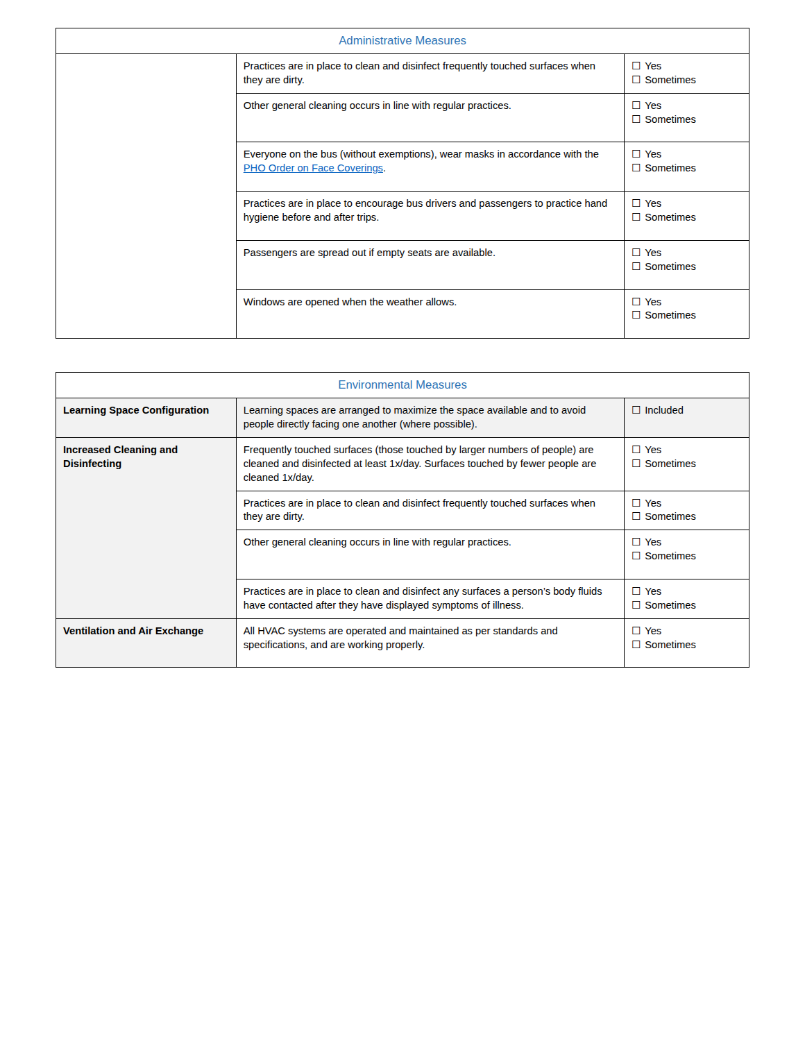Administrative Measures
| | Practices are in place to clean and disinfect frequently touched surfaces when they are dirty. | Yes Sometimes |
| Other general cleaning occurs in line with regular practices. | Yes Sometimes |
| Everyone on the bus (without exemptions), wear masks in accordance with the PHO Order on Face Coverings . | Yes Sometimes |
| Practices are in place to encourage bus drivers and passengers to practice hand hygiene before and after trips. | Yes Sometimes |
| Passengers are spread out if empty seats are available. | Yes Sometimes |
| Windows are opened when the weather allows. | Yes Sometimes |
Environmental Measures
| Learning Space Configuration | Learning spaces are arranged to maximize the space available and to avoid people directly facing one another (where possible). | Included |
| Increased Cleaning and Disinfecting | Frequently touched surfaces (those touched by larger numbers of people) are cleaned and disinfected at least 1x/day. Surfaces touched by fewer people are cleaned 1x/day. | Yes Sometimes |
| Practices are in place to clean and disinfect frequently touched surfaces when they are dirty. | Yes Sometimes |
| Other general cleaning occurs in line with regular practices. | Yes Sometimes |
| Practices are in place to clean and disinfect any surfaces a person’s body fluids have contacted after they have displayed symptoms of illness. | Yes Sometimes |
| Ventilation and Air Exchange | All HVAC systems are operated and maintained as per standards and specifications, and are working properly. | Yes Sometimes |